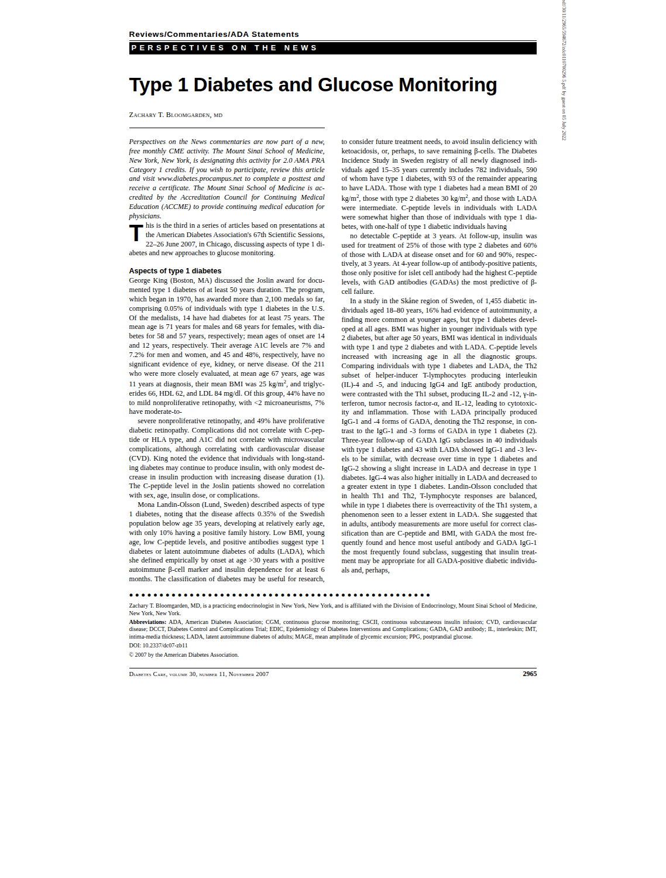Reviews/Commentaries/ADA Statements
PERSPECTIVES ON THE NEWS
Type 1 Diabetes and Glucose Monitoring
Zachary T. Bloomgarden, md
Perspectives on the News commentaries are now part of a new, free monthly CME activity. The Mount Sinai School of Medicine, New York, New York, is designating this activity for 2.0 AMA PRA Category 1 credits. If you wish to participate, review this article and visit www.diabetes.procampus.net to complete a posttest and receive a certificate. The Mount Sinai School of Medicine is accredited by the Accreditation Council for Continuing Medical Education (ACCME) to provide continuing medical education for physicians.
This is the third in a series of articles based on presentations at the American Diabetes Association's 67th Scientific Sessions, 22–26 June 2007, in Chicago, discussing aspects of type 1 diabetes and new approaches to glucose monitoring.
Aspects of type 1 diabetes
George King (Boston, MA) discussed the Joslin award for documented type 1 diabetes of at least 50 years duration. The program, which began in 1970, has awarded more than 2,100 medals so far, comprising 0.05% of individuals with type 1 diabetes in the U.S. Of the medalists, 14 have had diabetes for at least 75 years. The mean age is 71 years for males and 68 years for females, with diabetes for 58 and 57 years, respectively; mean ages of onset are 14 and 12 years, respectively. Their average A1C levels are 7% and 7.2% for men and women, and 45 and 48%, respectively, have no significant evidence of eye, kidney, or nerve disease. Of the 211 who were more closely evaluated, at mean age 67 years, age was 11 years at diagnosis, their mean BMI was 25 kg/m2, and triglycerides 66, HDL 62, and LDL 84 mg/dl. Of this group, 44% have no to mild nonproliferative retinopathy, with <2 microaneurisms, 7% have moderate-to-
severe nonproliferative retinopathy, and 49% have proliferative diabetic retinopathy. Complications did not correlate with C-peptide or HLA type, and A1C did not correlate with microvascular complications, although correlating with cardiovascular disease (CVD). King noted the evidence that individuals with long-standing diabetes may continue to produce insulin, with only modest decrease in insulin production with increasing disease duration (1). The C-peptide level in the Joslin patients showed no correlation with sex, age, insulin dose, or complications.
Mona Landin-Olsson (Lund, Sweden) described aspects of type 1 diabetes, noting that the disease affects 0.35% of the Swedish population below age 35 years, developing at relatively early age, with only 10% having a positive family history. Low BMI, young age, low C-peptide levels, and positive antibodies suggest type 1 diabetes or latent autoimmune diabetes of adults (LADA), which she defined empirically by onset at age >30 years with a positive autoimmune β-cell marker and insulin dependence for at least 6 months. The classification of diabetes may be useful for research, to consider future treatment needs, to avoid insulin deficiency with ketoacidosis, or, perhaps, to save remaining β-cells. The Diabetes Incidence Study in Sweden registry of all newly diagnosed individuals aged 15–35 years currently includes 782 individuals, 590 of whom have type 1 diabetes, with 93 of the remainder appearing to have LADA. Those with type 1 diabetes had a mean BMI of 20 kg/m2, those with type 2 diabetes 30 kg/m2, and those with LADA were intermediate. C-peptide levels in individuals with LADA were somewhat higher than those of individuals with type 1 diabetes, with one-half of type 1 diabetic individuals having
no detectable C-peptide at 3 years. At follow-up, insulin was used for treatment of 25% of those with type 2 diabetes and 60% of those with LADA at disease onset and for 60 and 90%, respectively, at 3 years. At 4-year follow-up of antibody-positive patients, those only positive for islet cell antibody had the highest C-peptide levels, with GAD antibodies (GADAs) the most predictive of β-cell failure.
In a study in the Skåne region of Sweden, of 1,455 diabetic individuals aged 18–80 years, 16% had evidence of autoimmunity, a finding more common at younger ages, but type 1 diabetes developed at all ages. BMI was higher in younger individuals with type 2 diabetes, but after age 50 years, BMI was identical in individuals with type 1 and type 2 diabetes and with LADA. C-peptide levels increased with increasing age in all the diagnostic groups. Comparing individuals with type 1 diabetes and LADA, the Th2 subset of helper-inducer T-lymphocytes producing interleukin (IL)-4 and -5, and inducing IgG4 and IgE antibody production, were contrasted with the Th1 subset, producing IL-2 and -12, γ-interferon, tumor necrosis factor-α, and IL-12, leading to cytotoxicity and inflammation. Those with LADA principally produced IgG-1 and -4 forms of GADA, denoting the Th2 response, in contrast to the IgG-1 and -3 forms of GADA in type 1 diabetes (2). Three-year follow-up of GADA IgG subclasses in 40 individuals with type 1 diabetes and 43 with LADA showed IgG-1 and -3 levels to be similar, with decrease over time in type 1 diabetes and IgG-2 showing a slight increase in LADA and decrease in type 1 diabetes. IgG-4 was also higher initially in LADA and decreased to a greater extent in type 1 diabetes. Landin-Olsson concluded that in health Th1 and Th2, T-lymphocyte responses are balanced, while in type 1 diabetes there is overreactivity of the Th1 system, a phenomenon seen to a lesser extent in LADA. She suggested that in adults, antibody measurements are more useful for correct classification than are C-peptide and BMI, with GADA the most frequently found and hence most useful antibody and GADA IgG-1 the most frequently found subclass, suggesting that insulin treatment may be appropriate for all GADA-positive diabetic individuals and, perhaps,
●●●●●●●●●●●●●●●●●●●●●●●●●●●●●●●●●●●●●●●●●●●●●●●●●●
Zachary T. Bloomgarden, MD, is a practicing endocrinologist in New York, New York, and is affiliated with the Division of Endocrinology, Mount Sinai School of Medicine, New York, New York.
Abbreviations: ADA, American Diabetes Association; CGM, continuous glucose monitoring; CSCII, continuous subcutaneous insulin infusion; CVD, cardiovascular disease; DCCT, Diabetes Control and Complications Trial; EDIC, Epidemiology of Diabetes Interventions and Complications; GADA, GAD antibody; IL, interleukin; IMT, intima-media thickness; LADA, latent autoimmune diabetes of adults; MAGE, mean amplitude of glycemic excursion; PPG, postprandial glucose.
DOI: 10.2337/dc07-zb11
© 2007 by the American Diabetes Association.
Diabetes Care, volume 30, number 11, November 2007
2965
Downloaded from http://diabetesjournals.org/care/article-pdf/30/11/2965/594672/zdc0110700296 5.pdf by guest on 05 July 2022